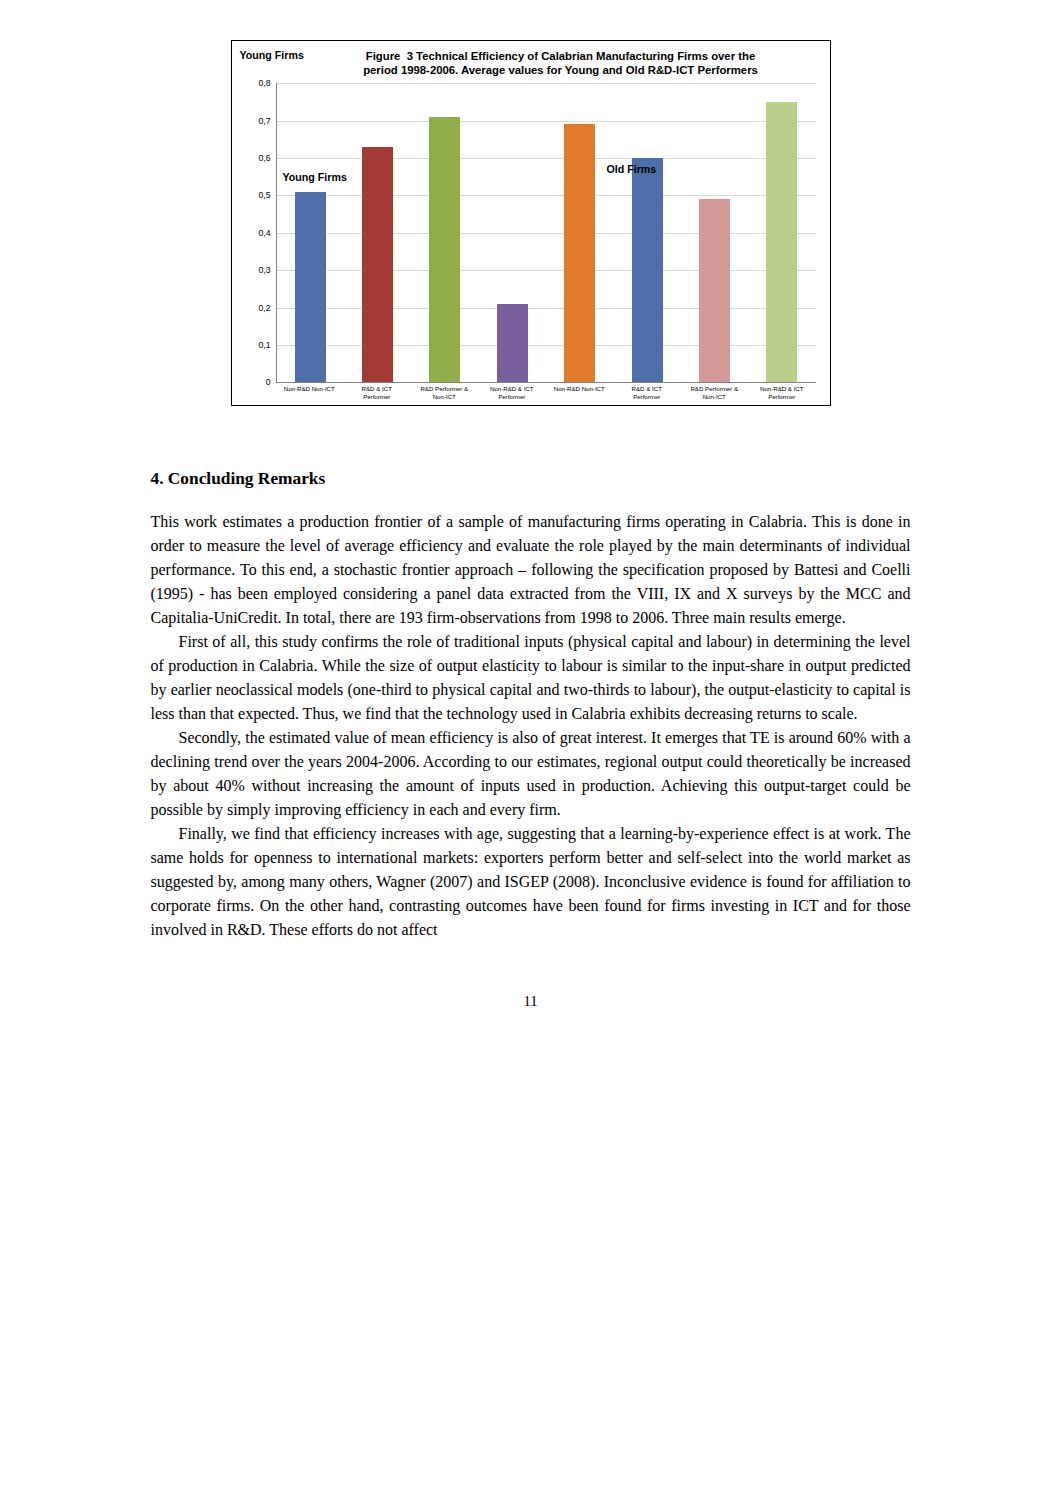Young Firms
Figure 3 Technical Efficiency of Calabrian Manufacturing Firms over the
period 1998-2006. Average values for Young and Old R&D-ICT Performers
0,8 0,7 0,6 0,5 0,4 0,3 0,2 0,1 0
Young Firms
Old Firms
Non-R&D Non-ICT
R&D & ICT
Performer
R&D Performer &
Non-ICT
Non-R&D & ICT
Performer
Non-R&D Non-ICT
R&D & ICT
Performer
R&D Performer &
Non-ICT
Non-R&D & ICT
Performer
4. Concluding Remarks
This work estimates a production frontier of a sample of manufacturing firms operating in Calabria. This is done in order to measure the level of average efficiency and evaluate the role played by the main determinants of individual performance. To this end, a stochastic frontier approach – following the specification proposed by Battesi and Coelli (1995) - has been employed considering a panel data extracted from the VIII, IX and X surveys by the MCC and Capitalia-UniCredit. In total, there are 193 firm-observations from 1998 to 2006. Three main results emerge.
First of all, this study confirms the role of traditional inputs (physical capital and labour) in determining the level of production in Calabria. While the size of output elasticity to labour is similar to the input-share in output predicted by earlier neoclassical models (one-third to physical capital and two-thirds to labour), the output-elasticity to capital is less than that expected. Thus, we find that the technology used in Calabria exhibits decreasing returns to scale.
Secondly, the estimated value of mean efficiency is also of great interest. It emerges that TE is around 60% with a declining trend over the years 2004-2006. According to our estimates, regional output could theoretically be increased by about 40% without increasing the amount of inputs used in production. Achieving this output-target could be possible by simply improving efficiency in each and every firm.
Finally, we find that efficiency increases with age, suggesting that a learning-by-experience effect is at work. The same holds for openness to international markets: exporters perform better and self-select into the world market as suggested by, among many others, Wagner (2007) and ISGEP (2008). Inconclusive evidence is found for affiliation to corporate firms. On the other hand, contrasting outcomes have been found for firms investing in ICT and for those involved in R&D. These efforts do not affect
11